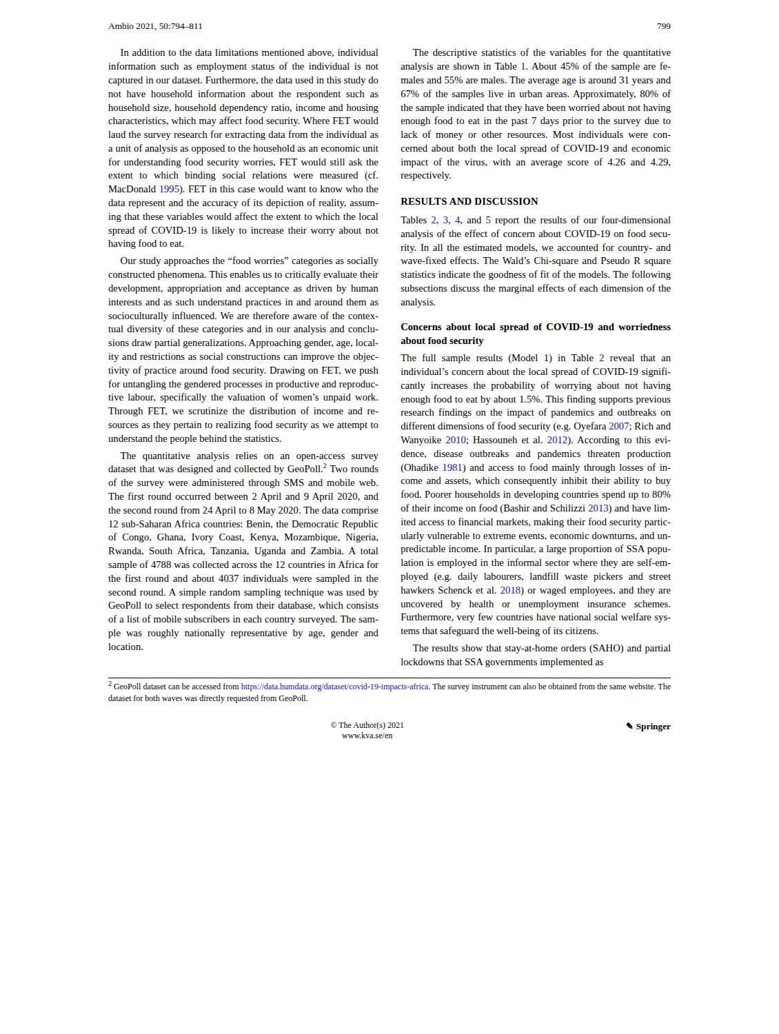Ambio 2021, 50:794–811 799
In addition to the data limitations mentioned above, individual information such as employment status of the individual is not captured in our dataset. Furthermore, the data used in this study do not have household information about the respondent such as household size, household dependency ratio, income and housing characteristics, which may affect food security. Where FET would laud the survey research for extracting data from the individual as a unit of analysis as opposed to the household as an economic unit for understanding food security worries, FET would still ask the extent to which binding social relations were measured (cf. MacDonald 1995). FET in this case would want to know who the data represent and the accuracy of its depiction of reality, assuming that these variables would affect the extent to which the local spread of COVID-19 is likely to increase their worry about not having food to eat.
Our study approaches the “food worries” categories as socially constructed phenomena. This enables us to critically evaluate their development, appropriation and acceptance as driven by human interests and as such understand practices in and around them as socioculturally influenced. We are therefore aware of the contextual diversity of these categories and in our analysis and conclusions draw partial generalizations. Approaching gender, age, locality and restrictions as social constructions can improve the objectivity of practice around food security. Drawing on FET, we push for untangling the gendered processes in productive and reproductive labour, specifically the valuation of women’s unpaid work. Through FET, we scrutinize the distribution of income and resources as they pertain to realizing food security as we attempt to understand the people behind the statistics.
The quantitative analysis relies on an open-access survey dataset that was designed and collected by GeoPoll.2 Two rounds of the survey were administered through SMS and mobile web. The first round occurred between 2 April and 9 April 2020, and the second round from 24 April to 8 May 2020. The data comprise 12 sub-Saharan Africa countries: Benin, the Democratic Republic of Congo, Ghana, Ivory Coast, Kenya, Mozambique, Nigeria, Rwanda, South Africa, Tanzania, Uganda and Zambia. A total sample of 4788 was collected across the 12 countries in Africa for the first round and about 4037 individuals were sampled in the second round. A simple random sampling technique was used by GeoPoll to select respondents from their database, which consists of a list of mobile subscribers in each country surveyed. The sample was roughly nationally representative by age, gender and location.
The descriptive statistics of the variables for the quantitative analysis are shown in Table 1. About 45% of the sample are females and 55% are males. The average age is around 31 years and 67% of the samples live in urban areas. Approximately, 80% of the sample indicated that they have been worried about not having enough food to eat in the past 7 days prior to the survey due to lack of money or other resources. Most individuals were concerned about both the local spread of COVID-19 and economic impact of the virus, with an average score of 4.26 and 4.29, respectively.
Results and discussion
Tables 2, 3, 4, and 5 report the results of our four-dimensional analysis of the effect of concern about COVID-19 on food security. In all the estimated models, we accounted for country- and wave-fixed effects. The Wald’s Chi-square and Pseudo R square statistics indicate the goodness of fit of the models. The following subsections discuss the marginal effects of each dimension of the analysis.
Concerns about local spread of COVID-19 and worriedness about food security
The full sample results (Model 1) in Table 2 reveal that an individual’s concern about the local spread of COVID-19 significantly increases the probability of worrying about not having enough food to eat by about 1.5%. This finding supports previous research findings on the impact of pandemics and outbreaks on different dimensions of food security (e.g. Oyefara 2007; Rich and Wanyoike 2010; Hassouneh et al. 2012). According to this evidence, disease outbreaks and pandemics threaten production (Ohadike 1981) and access to food mainly through losses of income and assets, which consequently inhibit their ability to buy food. Poorer households in developing countries spend up to 80% of their income on food (Bashir and Schilizzi 2013) and have limited access to financial markets, making their food security particularly vulnerable to extreme events, economic downturns, and unpredictable income. In particular, a large proportion of SSA population is employed in the informal sector where they are self-employed (e.g. daily labourers, landfill waste pickers and street hawkers Schenck et al. 2018) or waged employees, and they are uncovered by health or unemployment insurance schemes. Furthermore, very few countries have national social welfare systems that safeguard the well-being of its citizens.
The results show that stay-at-home orders (SAHO) and partial lockdowns that SSA governments implemented as
2 GeoPoll dataset can be accessed from https://data.humdata.org/dataset/covid-19-impacts-africa. The survey instrument can also be obtained from the same website. The dataset for both waves was directly requested from GeoPoll.
✎ Springer
© The Author(s) 2021
www.kva.se/en